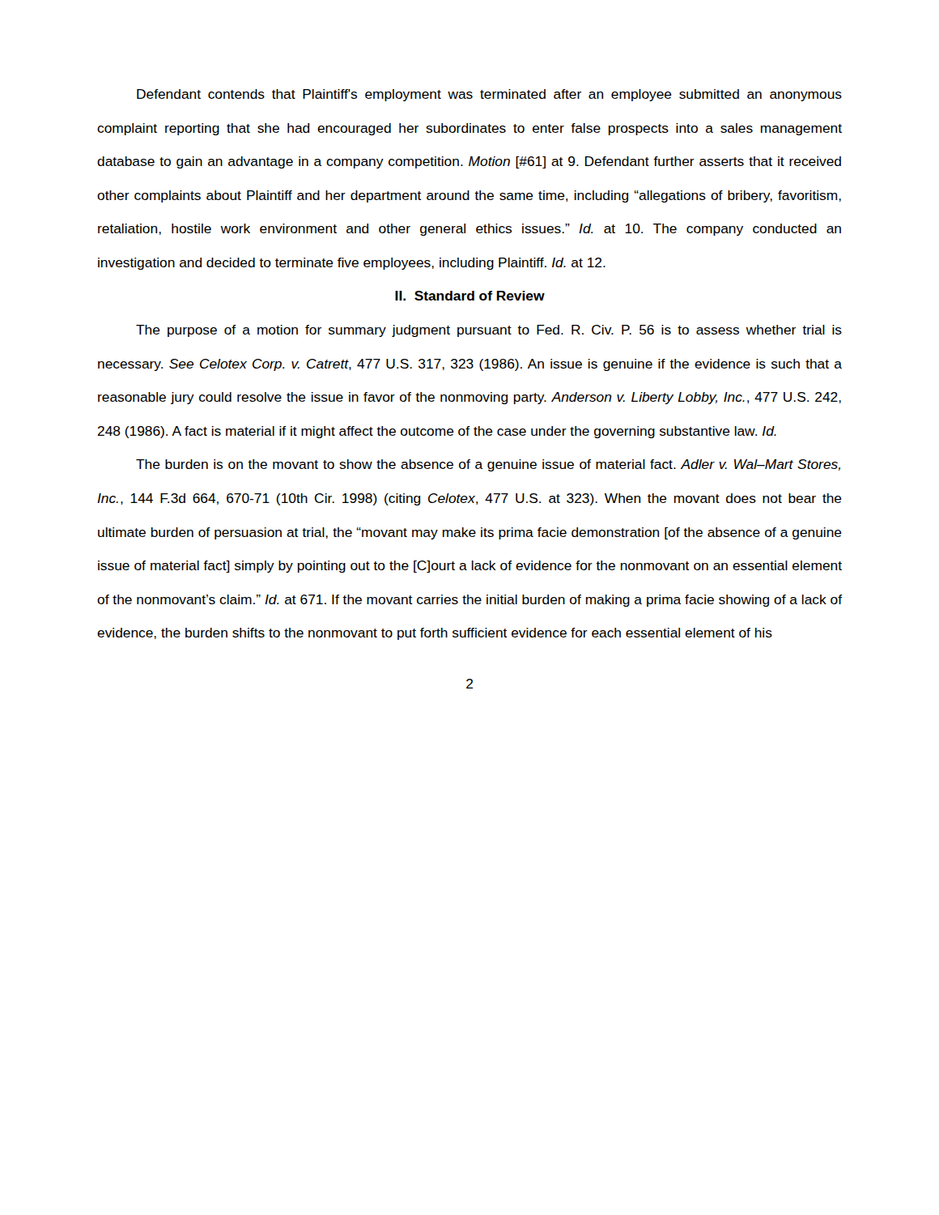Defendant contends that Plaintiff's employment was terminated after an employee submitted an anonymous complaint reporting that she had encouraged her subordinates to enter false prospects into a sales management database to gain an advantage in a company competition. Motion [#61] at 9. Defendant further asserts that it received other complaints about Plaintiff and her department around the same time, including “allegations of bribery, favoritism, retaliation, hostile work environment and other general ethics issues.” Id. at 10. The company conducted an investigation and decided to terminate five employees, including Plaintiff. Id. at 12.
II. Standard of Review
The purpose of a motion for summary judgment pursuant to Fed. R. Civ. P. 56 is to assess whether trial is necessary. See Celotex Corp. v. Catrett, 477 U.S. 317, 323 (1986). An issue is genuine if the evidence is such that a reasonable jury could resolve the issue in favor of the nonmoving party. Anderson v. Liberty Lobby, Inc., 477 U.S. 242, 248 (1986). A fact is material if it might affect the outcome of the case under the governing substantive law. Id.
The burden is on the movant to show the absence of a genuine issue of material fact. Adler v. Wal–Mart Stores, Inc., 144 F.3d 664, 670-71 (10th Cir. 1998) (citing Celotex, 477 U.S. at 323). When the movant does not bear the ultimate burden of persuasion at trial, the “movant may make its prima facie demonstration [of the absence of a genuine issue of material fact] simply by pointing out to the [C]ourt a lack of evidence for the nonmovant on an essential element of the nonmovant’s claim.” Id. at 671. If the movant carries the initial burden of making a prima facie showing of a lack of evidence, the burden shifts to the nonmovant to put forth sufficient evidence for each essential element of his
2